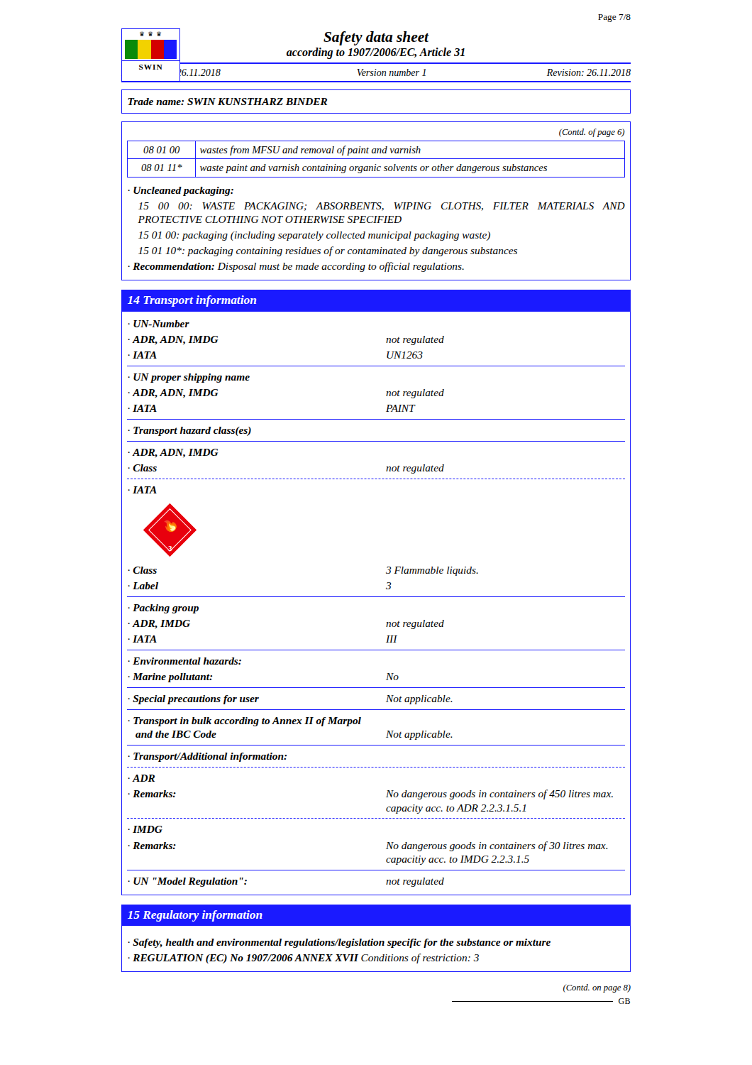Page 7/8
♛ ♛ ♛
SWIN
Safety data sheet
according to 1907/2006/EC, Article 31
Printing date 26.11.2018
Version number 1
Revision: 26.11.2018
Trade name: SWIN KUNSTHARZ BINDER
(Contd. of page 6)
| 08 01 00 | wastes from MFSU and removal of paint and varnish |
| 08 01 11* | waste paint and varnish containing organic solvents or other dangerous substances |
· Uncleaned packaging:
15 00 00: WASTE PACKAGING; ABSORBENTS, WIPING CLOTHS, FILTER MATERIALS AND PROTECTIVE CLOTHING NOT OTHERWISE SPECIFIED
15 01 00: packaging (including separately collected municipal packaging waste)
15 01 10*: packaging containing residues of or contaminated by dangerous substances
· Recommendation: Disposal must be made according to official regulations.
14 Transport information
| · UN-Number |
| · ADR, ADN, IMDG | not regulated |
| · IATA | UN1263 |
| · UN proper shipping name |
| · ADR, ADN, IMDG | not regulated |
| · IATA | PAINT |
| · Transport hazard class(es) |
| · ADR, ADN, IMDG |
| · Class | not regulated |
| · IATA |
🔥
3
| · Class | 3 Flammable liquids. |
| · Label | 3 |
| · Packing group |
| · ADR, IMDG | not regulated |
| · IATA | III |
| · Environmental hazards: |
| · Marine pollutant: | No |
| · Special precautions for user | Not applicable. |
| · Transport in bulk according to Annex II of Marpol and the IBC Code | Not applicable. |
| · Transport/Additional information: |
| · ADR |
| · Remarks: | No dangerous goods in containers of 450 litres max. capacity acc. to ADR 2.2.3.1.5.1 |
| · IMDG |
| · Remarks: | No dangerous goods in containers of 30 litres max. capacitiy acc. to IMDG 2.2.3.1.5 |
| · UN "Model Regulation": | not regulated |
15 Regulatory information
· Safety, health and environmental regulations/legislation specific for the substance or mixture
· REGULATION (EC) No 1907/2006 ANNEX XVII Conditions of restriction: 3
(Contd. on page 8)
GB